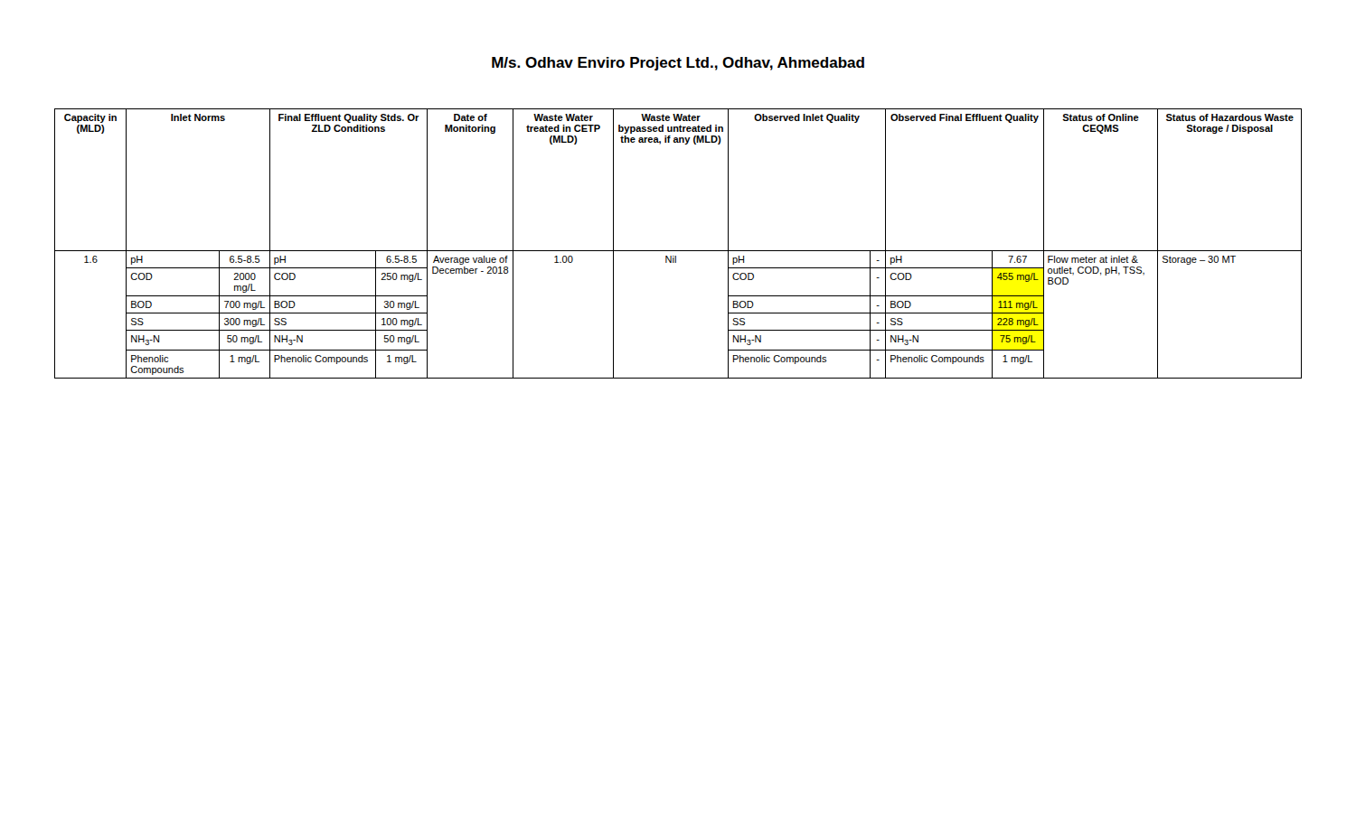M/s. Odhav Enviro Project Ltd., Odhav, Ahmedabad
| Capacity in (MLD) | Inlet Norms | Final Effluent Quality Stds. Or ZLD Conditions | Date of Monitoring | Waste Water treated in CETP (MLD) | Waste Water bypassed untreated in the area, if any (MLD) | Observed Inlet Quality | Observed Final Effluent Quality | Status of Online CEQMS | Status of Hazardous Waste Storage / Disposal |
| --- | --- | --- | --- | --- | --- | --- | --- | --- | --- |
| 1.6 | pH | 6.5-8.5 | pH | 6.5-8.5 | Average value of December - 2018 | 1.00 | Nil | pH | - | pH | 7.67 | Flow meter at inlet & outlet, COD, pH, TSS, BOD | Storage – 30 MT |
| COD | 2000 mg/L | COD | 250 mg/L | COD | - | COD | 455 mg/L |
| BOD | 700 mg/L | BOD | 30 mg/L | BOD | - | BOD | 111 mg/L |
| SS | 300 mg/L | SS | 100 mg/L | SS | - | SS | 228 mg/L |
| NH 3 -N | 50 mg/L | NH 3 -N | 50 mg/L | NH 3 -N | - | NH 3 -N | 75 mg/L |
| Phenolic Compounds | 1 mg/L | Phenolic Compounds | 1 mg/L | Phenolic Compounds | - | Phenolic Compounds | 1 mg/L |